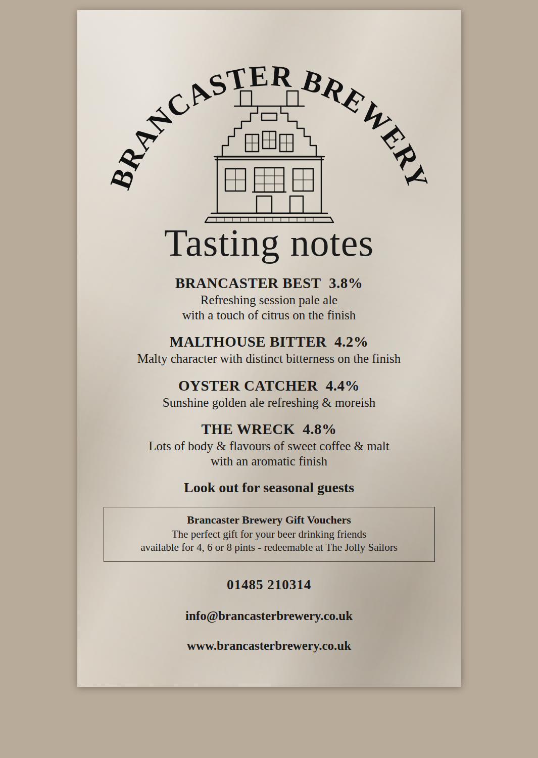BRANCASTER BREWERY
Tasting notes
Brancaster Best 3.8%
Refreshing session pale ale
with a touch of citrus on the finish
Malthouse Bitter 4.2%
Malty character with distinct bitterness on the finish
Oyster Catcher 4.4%
Sunshine golden ale refreshing & moreish
The Wreck 4.8%
Lots of body & flavours of sweet coffee & malt
with an aromatic finish
Look out for seasonal guests
Brancaster Brewery Gift Vouchers
The perfect gift for your beer drinking friends
available for 4, 6 or 8 pints - redeemable at The Jolly Sailors
01485 210314
info@brancasterbrewery.co.uk
www.brancasterbrewery.co.uk